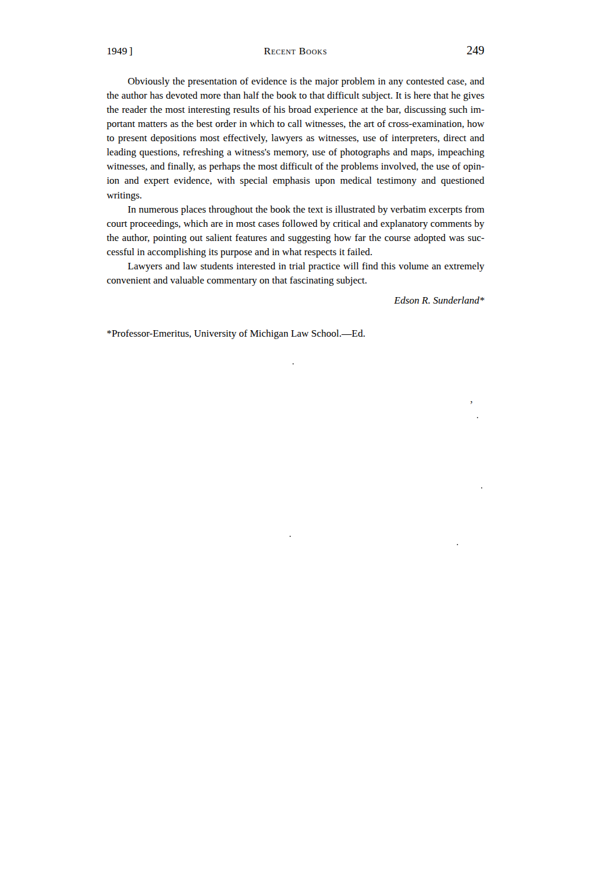1949 ]
Recent Books
249
Obviously the presentation of evidence is the major problem in any contested case, and the author has devoted more than half the book to that difficult subject. It is here that he gives the reader the most interesting results of his broad experience at the bar, discussing such important matters as the best order in which to call witnesses, the art of cross-examination, how to present depositions most effectively, lawyers as witnesses, use of interpreters, direct and leading questions, refreshing a witness's memory, use of photographs and maps, impeaching witnesses, and finally, as perhaps the most difficult of the problems involved, the use of opinion and expert evidence, with special emphasis upon medical testimony and questioned writings.
In numerous places throughout the book the text is illustrated by verbatim excerpts from court proceedings, which are in most cases followed by critical and explanatory comments by the author, pointing out salient features and suggesting how far the course adopted was successful in accomplishing its purpose and in what respects it failed.
Lawyers and law students interested in trial practice will find this volume an extremely convenient and valuable commentary on that fascinating subject.
Edson R. Sunderland*
*Professor-Emeritus, University of Michigan Law School.—Ed.
,